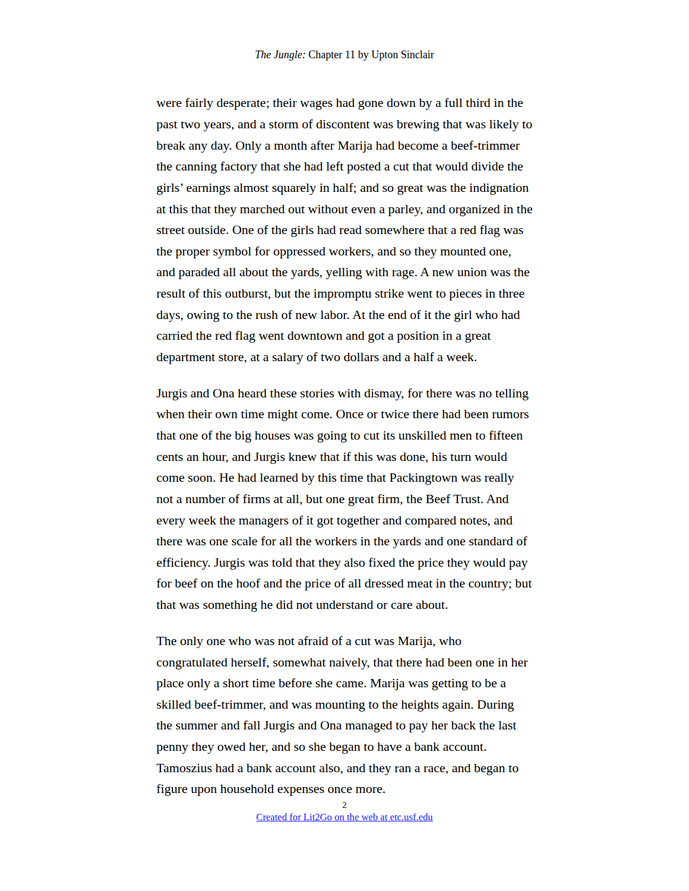The Jungle: Chapter 11 by Upton Sinclair
were fairly desperate; their wages had gone down by a full third in the past two years, and a storm of discontent was brewing that was likely to break any day. Only a month after Marija had become a beef-trimmer the canning factory that she had left posted a cut that would divide the girls’ earnings almost squarely in half; and so great was the indignation at this that they marched out without even a parley, and organized in the street outside. One of the girls had read somewhere that a red flag was the proper symbol for oppressed workers, and so they mounted one, and paraded all about the yards, yelling with rage. A new union was the result of this outburst, but the impromptu strike went to pieces in three days, owing to the rush of new labor. At the end of it the girl who had carried the red flag went downtown and got a position in a great department store, at a salary of two dollars and a half a week.
Jurgis and Ona heard these stories with dismay, for there was no telling when their own time might come. Once or twice there had been rumors that one of the big houses was going to cut its unskilled men to fifteen cents an hour, and Jurgis knew that if this was done, his turn would come soon. He had learned by this time that Packingtown was really not a number of firms at all, but one great firm, the Beef Trust. And every week the managers of it got together and compared notes, and there was one scale for all the workers in the yards and one standard of efficiency. Jurgis was told that they also fixed the price they would pay for beef on the hoof and the price of all dressed meat in the country; but that was something he did not understand or care about.
The only one who was not afraid of a cut was Marija, who congratulated herself, somewhat naively, that there had been one in her place only a short time before she came. Marija was getting to be a skilled beef-trimmer, and was mounting to the heights again. During the summer and fall Jurgis and Ona managed to pay her back the last penny they owed her, and so she began to have a bank account. Tamoszius had a bank account also, and they ran a race, and began to figure upon household expenses once more.
2
Created for Lit2Go on the web at etc.usf.edu